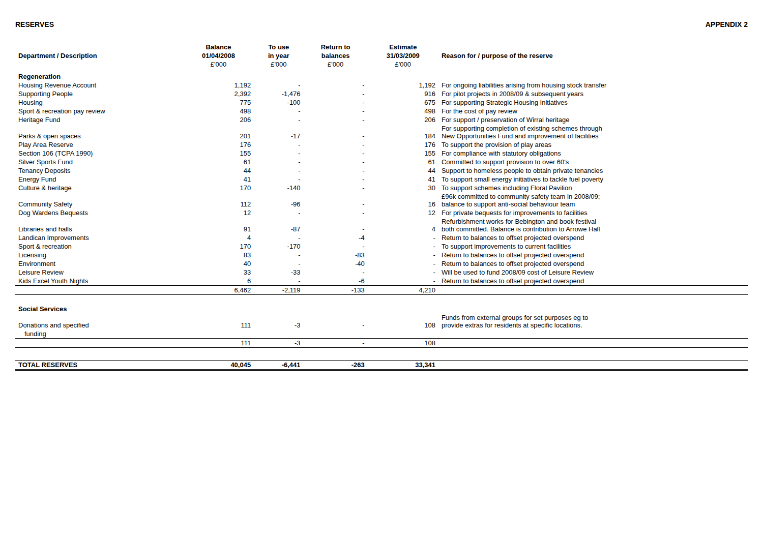RESERVES APPENDIX 2
| | Balance | To use | Return to | Estimate | |
| --- | --- | --- | --- | --- | --- |
| Department / Description | 01/04/2008 | in year | balances | 31/03/2009 | Reason for / purpose of the reserve |
| | £'000 | £'000 | £'000 | £'000 | |
| Regeneration |
| Housing Revenue Account | 1,192 | - | - | 1,192 | For ongoing liabilities arising from housing stock transfer |
| Supporting People | 2,392 | -1,476 | - | 916 | For pilot projects in 2008/09 & subsequent years |
| Housing | 775 | -100 | - | 675 | For supporting Strategic Housing Initiatives |
| Sport & recreation pay review | 498 | - | - | 498 | For the cost of pay review |
| Heritage Fund | 206 | - | - | 206 | For support / preservation of Wirral heritage |
| Parks & open spaces | 201 | -17 | - | 184 | For supporting completion of existing schemes through New Opportunities Fund and improvement of facilities |
| Play Area Reserve | 176 | - | - | 176 | To support the provision of play areas |
| Section 106 (TCPA 1990) | 155 | - | - | 155 | For compliance with statutory obligations |
| Silver Sports Fund | 61 | - | - | 61 | Committed to support provision to over 60's |
| Tenancy Deposits | 44 | - | - | 44 | Support to homeless people to obtain private tenancies |
| Energy Fund | 41 | - | - | 41 | To support small energy initiatives to tackle fuel poverty |
| Culture & heritage | 170 | -140 | - | 30 | To support schemes including Floral Pavilion |
| Community Safety | 112 | -96 | - | 16 | £96k committed to community safety team in 2008/09; balance to support anti-social behaviour team |
| Dog Wardens Bequests | 12 | - | - | 12 | For private bequests for improvements to facilities |
| Libraries and halls | 91 | -87 | - | 4 | Refurbishment works for Bebington and book festival both committed. Balance is contribution to Arrowe Hall |
| Landican Improvements | 4 | - | -4 | - | Return to balances to offset projected overspend |
| Sport & recreation | 170 | -170 | - | - | To support improvements to current facilities |
| Licensing | 83 | - | -83 | - | Return to balances to offset projected overspend |
| Environment | 40 | - | -40 | - | Return to balances to offset projected overspend |
| Leisure Review | 33 | -33 | - | - | Will be used to fund 2008/09 cost of Leisure Review |
| Kids Excel Youth Nights | 6 | - | -6 | - | Return to balances to offset projected overspend |
| | 6,462 | -2,119 | -133 | 4,210 | |
| Social Services |
| Donations and specified | 111 | -3 | - | 108 | Funds from external groups for set purposes eg to provide extras for residents at specific locations. |
| funding | | | | | |
| | 111 | -3 | - | 108 | |
| TOTAL RESERVES | 40,045 | -6,441 | -263 | 33,341 | |